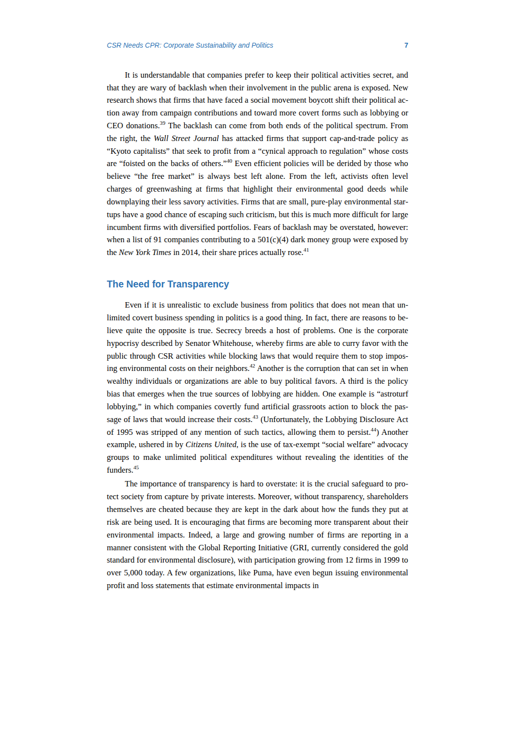CSR Needs CPR: Corporate Sustainability and Politics 7
It is understandable that companies prefer to keep their political activities secret, and that they are wary of backlash when their involvement in the public arena is exposed. New research shows that firms that have faced a social movement boycott shift their political action away from campaign contributions and toward more covert forms such as lobbying or CEO donations.39 The backlash can come from both ends of the political spectrum. From the right, the Wall Street Journal has attacked firms that support cap-and-trade policy as “Kyoto capitalists” that seek to profit from a “cynical approach to regulation” whose costs are “foisted on the backs of others.”40 Even efficient policies will be derided by those who believe “the free market” is always best left alone. From the left, activists often level charges of greenwashing at firms that highlight their environmental good deeds while downplaying their less savory activities. Firms that are small, pure-play environmental startups have a good chance of escaping such criticism, but this is much more difficult for large incumbent firms with diversified portfolios. Fears of backlash may be overstated, however: when a list of 91 companies contributing to a 501(c)(4) dark money group were exposed by the New York Times in 2014, their share prices actually rose.41
The Need for Transparency
Even if it is unrealistic to exclude business from politics that does not mean that unlimited covert business spending in politics is a good thing. In fact, there are reasons to believe quite the opposite is true. Secrecy breeds a host of problems. One is the corporate hypocrisy described by Senator Whitehouse, whereby firms are able to curry favor with the public through CSR activities while blocking laws that would require them to stop imposing environmental costs on their neighbors.42 Another is the corruption that can set in when wealthy individuals or organizations are able to buy political favors. A third is the policy bias that emerges when the true sources of lobbying are hidden. One example is “astroturf lobbying,” in which companies covertly fund artificial grassroots action to block the passage of laws that would increase their costs.43 (Unfortunately, the Lobbying Disclosure Act of 1995 was stripped of any mention of such tactics, allowing them to persist.44) Another example, ushered in by Citizens United, is the use of tax-exempt “social welfare” advocacy groups to make unlimited political expenditures without revealing the identities of the funders.45
The importance of transparency is hard to overstate: it is the crucial safeguard to protect society from capture by private interests. Moreover, without transparency, shareholders themselves are cheated because they are kept in the dark about how the funds they put at risk are being used. It is encouraging that firms are becoming more transparent about their environmental impacts. Indeed, a large and growing number of firms are reporting in a manner consistent with the Global Reporting Initiative (GRI, currently considered the gold standard for environmental disclosure), with participation growing from 12 firms in 1999 to over 5,000 today. A few organizations, like Puma, have even begun issuing environmental profit and loss statements that estimate environmental impacts in